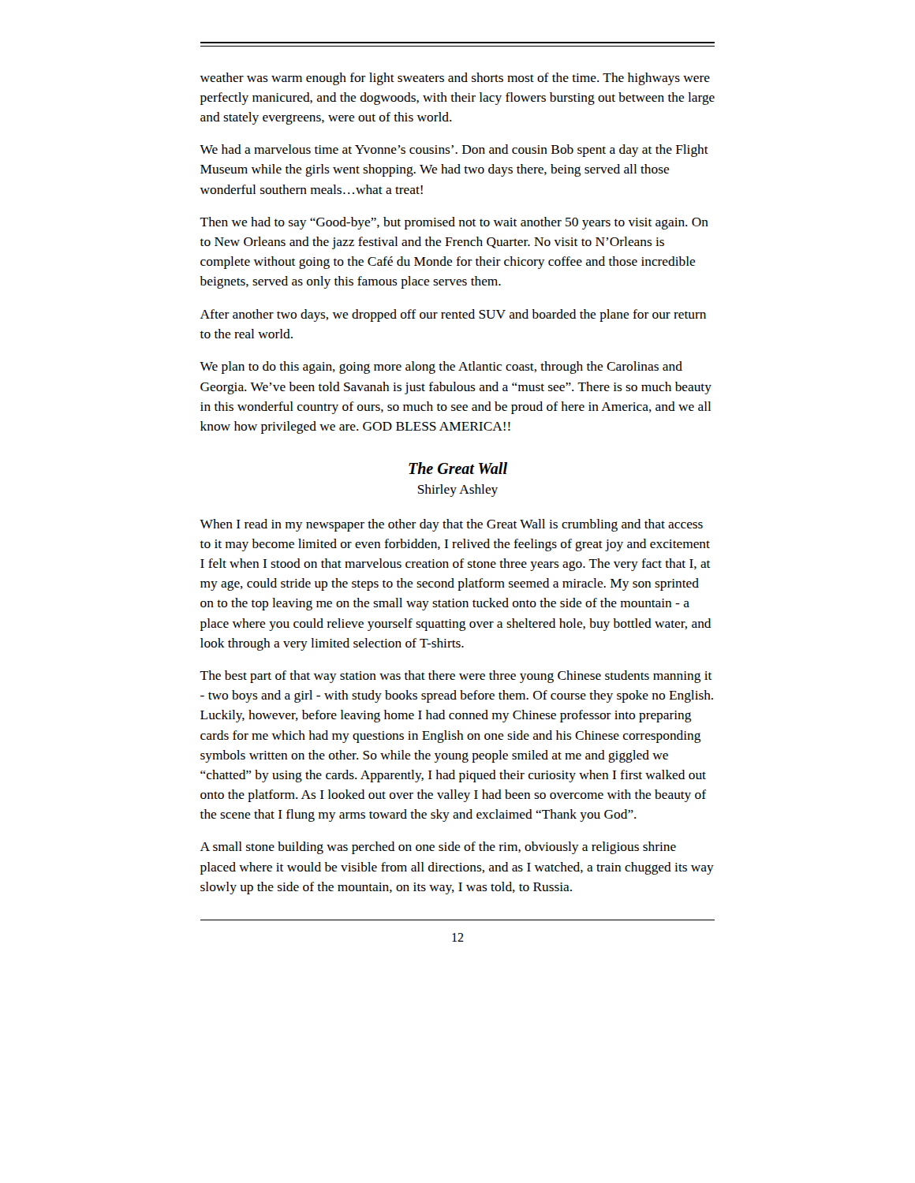weather was warm enough for light sweaters and shorts most of the time. The highways were perfectly manicured, and the dogwoods, with their lacy flowers bursting out between the large and stately evergreens, were out of this world.
We had a marvelous time at Yvonne’s cousins’. Don and cousin Bob spent a day at the Flight Museum while the girls went shopping. We had two days there, being served all those wonderful southern meals…what a treat!
Then we had to say “Good-bye”, but promised not to wait another 50 years to visit again. On to New Orleans and the jazz festival and the French Quarter. No visit to N’Orleans is complete without going to the Café du Monde for their chicory coffee and those incredible beignets, served as only this famous place serves them.
After another two days, we dropped off our rented SUV and boarded the plane for our return to the real world.
We plan to do this again, going more along the Atlantic coast, through the Carolinas and Georgia. We’ve been told Savanah is just fabulous and a “must see”. There is so much beauty in this wonderful country of ours, so much to see and be proud of here in America, and we all know how privileged we are. GOD BLESS AMERICA!!
The Great Wall
Shirley Ashley
When I read in my newspaper the other day that the Great Wall is crumbling and that access to it may become limited or even forbidden, I relived the feelings of great joy and excitement I felt when I stood on that marvelous creation of stone three years ago. The very fact that I, at my age, could stride up the steps to the second platform seemed a miracle. My son sprinted on to the top leaving me on the small way station tucked onto the side of the mountain - a place where you could relieve yourself squatting over a sheltered hole, buy bottled water, and look through a very limited selection of T-shirts.
The best part of that way station was that there were three young Chinese students manning it - two boys and a girl - with study books spread before them. Of course they spoke no English. Luckily, however, before leaving home I had conned my Chinese professor into preparing cards for me which had my questions in English on one side and his Chinese corresponding symbols written on the other. So while the young people smiled at me and giggled we “chatted” by using the cards. Apparently, I had piqued their curiosity when I first walked out onto the platform. As I looked out over the valley I had been so overcome with the beauty of the scene that I flung my arms toward the sky and exclaimed “Thank you God”.
A small stone building was perched on one side of the rim, obviously a religious shrine placed where it would be visible from all directions, and as I watched, a train chugged its way slowly up the side of the mountain, on its way, I was told, to Russia.
12